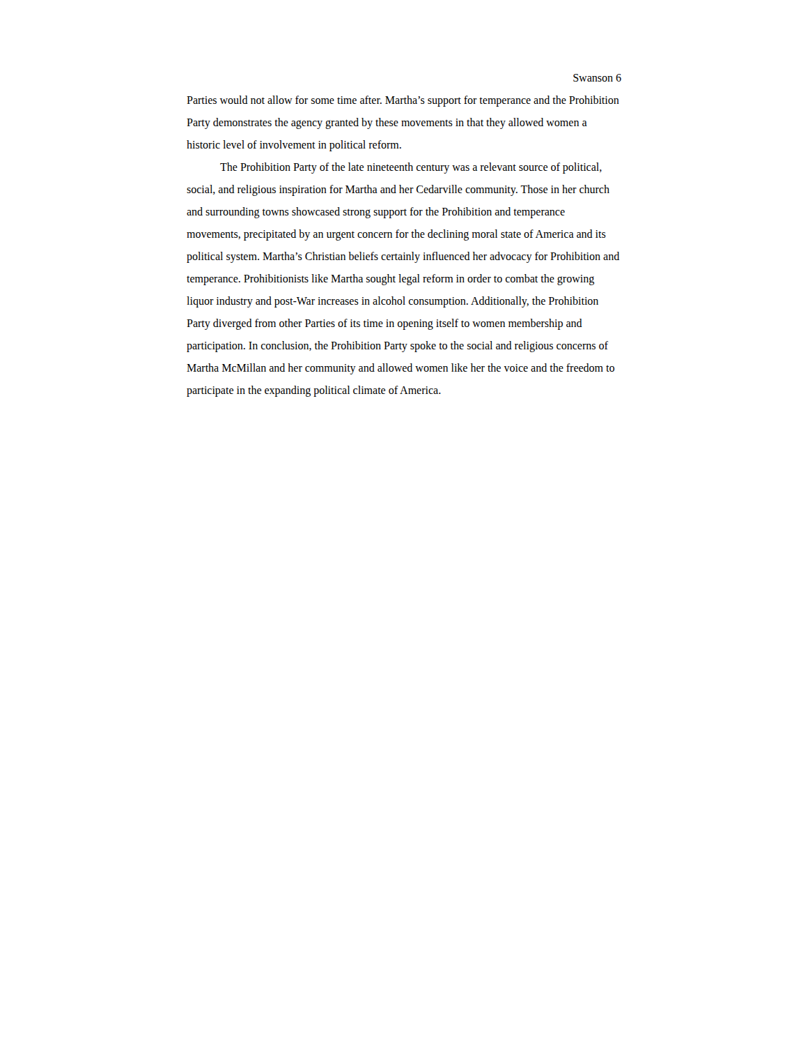Swanson 6
Parties would not allow for some time after. Martha’s support for temperance and the Prohibition Party demonstrates the agency granted by these movements in that they allowed women a historic level of involvement in political reform.
The Prohibition Party of the late nineteenth century was a relevant source of political, social, and religious inspiration for Martha and her Cedarville community. Those in her church and surrounding towns showcased strong support for the Prohibition and temperance movements, precipitated by an urgent concern for the declining moral state of America and its political system. Martha’s Christian beliefs certainly influenced her advocacy for Prohibition and temperance. Prohibitionists like Martha sought legal reform in order to combat the growing liquor industry and post-War increases in alcohol consumption. Additionally, the Prohibition Party diverged from other Parties of its time in opening itself to women membership and participation. In conclusion, the Prohibition Party spoke to the social and religious concerns of Martha McMillan and her community and allowed women like her the voice and the freedom to participate in the expanding political climate of America.